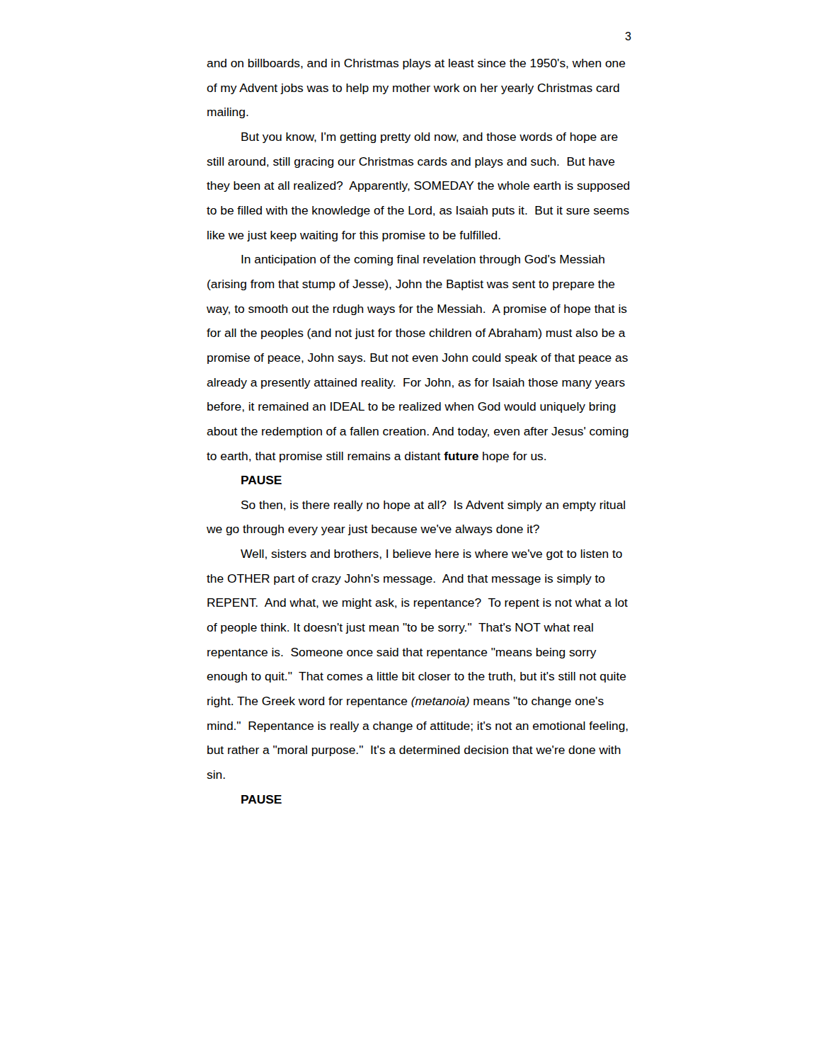3
and on billboards, and in Christmas plays at least since the 1950's, when one of my Advent jobs was to help my mother work on her yearly Christmas card mailing.
But you know, I'm getting pretty old now, and those words of hope are still around, still gracing our Christmas cards and plays and such. But have they been at all realized? Apparently, SOMEDAY the whole earth is supposed to be filled with the knowledge of the Lord, as Isaiah puts it. But it sure seems like we just keep waiting for this promise to be fulfilled.
In anticipation of the coming final revelation through God's Messiah (arising from that stump of Jesse), John the Baptist was sent to prepare the way, to smooth out the rdugh ways for the Messiah. A promise of hope that is for all the peoples (and not just for those children of Abraham) must also be a promise of peace, John says. But not even John could speak of that peace as already a presently attained reality. For John, as for Isaiah those many years before, it remained an IDEAL to be realized when God would uniquely bring about the redemption of a fallen creation. And today, even after Jesus' coming to earth, that promise still remains a distant future hope for us.
PAUSE
So then, is there really no hope at all? Is Advent simply an empty ritual we go through every year just because we've always done it?
Well, sisters and brothers, I believe here is where we've got to listen to the OTHER part of crazy John's message. And that message is simply to REPENT. And what, we might ask, is repentance? To repent is not what a lot of people think. It doesn't just mean "to be sorry." That's NOT what real repentance is. Someone once said that repentance "means being sorry enough to quit." That comes a little bit closer to the truth, but it's still not quite right. The Greek word for repentance (metanoia) means "to change one's mind." Repentance is really a change of attitude; it's not an emotional feeling, but rather a "moral purpose." It's a determined decision that we're done with sin.
PAUSE